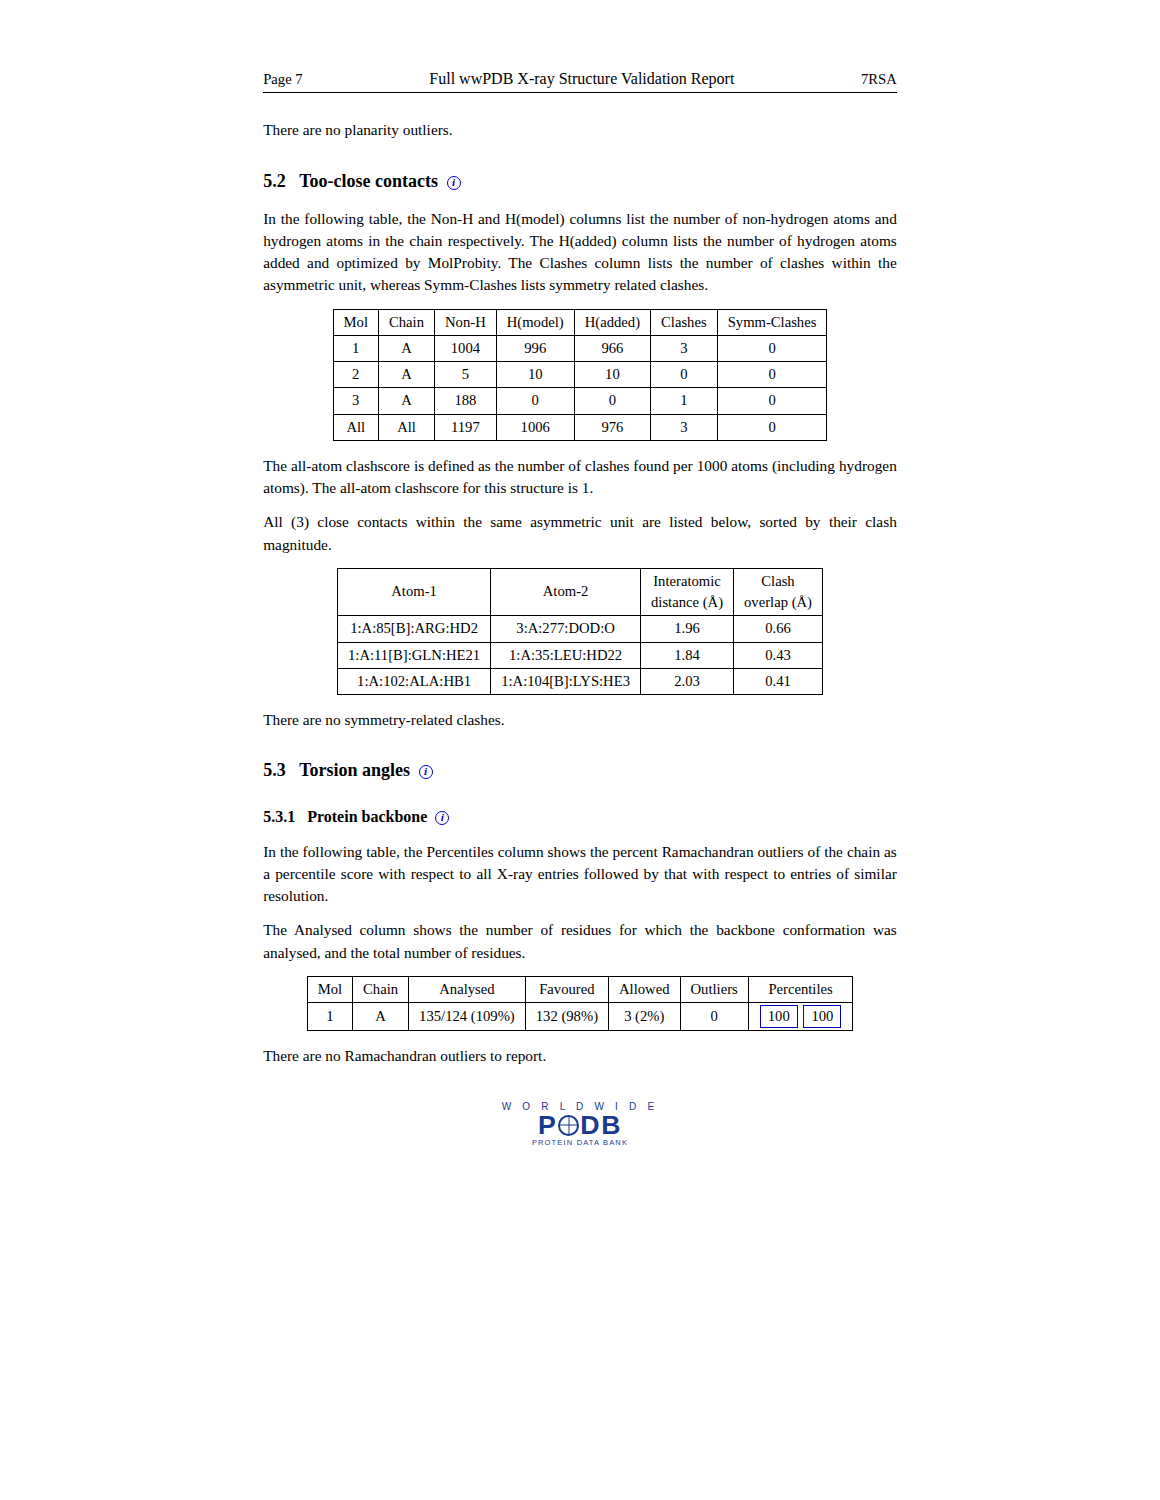Page 7
Full wwPDB X-ray Structure Validation Report
7RSA
There are no planarity outliers.
5.2 Too-close contacts i
In the following table, the Non-H and H(model) columns list the number of non-hydrogen atoms and hydrogen atoms in the chain respectively. The H(added) column lists the number of hydrogen atoms added and optimized by MolProbity. The Clashes column lists the number of clashes within the asymmetric unit, whereas Symm-Clashes lists symmetry related clashes.
| Mol | Chain | Non-H | H(model) | H(added) | Clashes | Symm-Clashes |
| --- | --- | --- | --- | --- | --- | --- |
| 1 | A | 1004 | 996 | 966 | 3 | 0 |
| 2 | A | 5 | 10 | 10 | 0 | 0 |
| 3 | A | 188 | 0 | 0 | 1 | 0 |
| All | All | 1197 | 1006 | 976 | 3 | 0 |
The all-atom clashscore is defined as the number of clashes found per 1000 atoms (including hydrogen atoms). The all-atom clashscore for this structure is 1.
All (3) close contacts within the same asymmetric unit are listed below, sorted by their clash magnitude.
| Atom-1 | Atom-2 | Interatomic distance (Å) | Clash overlap (Å) |
| --- | --- | --- | --- |
| 1:A:85[B]:ARG:HD2 | 3:A:277:DOD:O | 1.96 | 0.66 |
| 1:A:11[B]:GLN:HE21 | 1:A:35:LEU:HD22 | 1.84 | 0.43 |
| 1:A:102:ALA:HB1 | 1:A:104[B]:LYS:HE3 | 2.03 | 0.41 |
There are no symmetry-related clashes.
5.3 Torsion angles i
5.3.1 Protein backbone i
In the following table, the Percentiles column shows the percent Ramachandran outliers of the chain as a percentile score with respect to all X-ray entries followed by that with respect to entries of similar resolution.
The Analysed column shows the number of residues for which the backbone conformation was analysed, and the total number of residues.
| Mol | Chain | Analysed | Favoured | Allowed | Outliers | Percentiles |
| --- | --- | --- | --- | --- | --- | --- |
| 1 | A | 135/124 (109%) | 132 (98%) | 3 (2%) | 0 | 100 100 |
There are no Ramachandran outliers to report.
W O R L D W I D E
P DB
PROTEIN DATA BANK